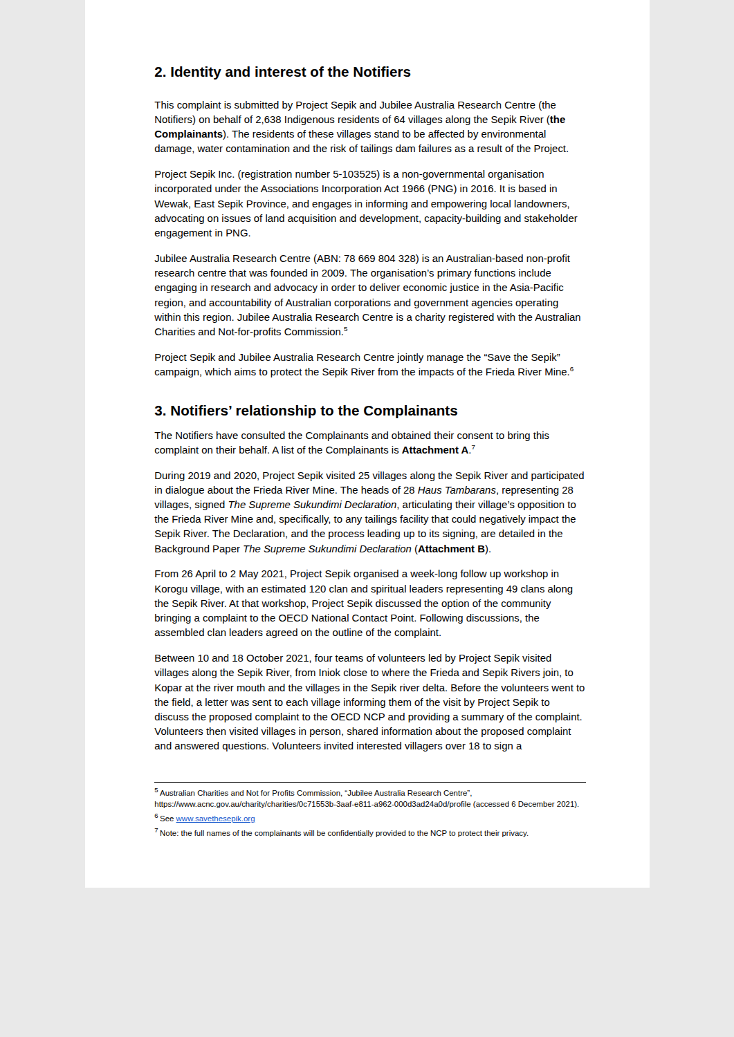2. Identity and interest of the Notifiers
This complaint is submitted by Project Sepik and Jubilee Australia Research Centre (the Notifiers) on behalf of 2,638 Indigenous residents of 64 villages along the Sepik River (the Complainants). The residents of these villages stand to be affected by environmental damage, water contamination and the risk of tailings dam failures as a result of the Project.
Project Sepik Inc. (registration number 5-103525) is a non-governmental organisation incorporated under the Associations Incorporation Act 1966 (PNG) in 2016. It is based in Wewak, East Sepik Province, and engages in informing and empowering local landowners, advocating on issues of land acquisition and development, capacity-building and stakeholder engagement in PNG.
Jubilee Australia Research Centre (ABN: 78 669 804 328) is an Australian-based non-profit research centre that was founded in 2009. The organisation’s primary functions include engaging in research and advocacy in order to deliver economic justice in the Asia-Pacific region, and accountability of Australian corporations and government agencies operating within this region. Jubilee Australia Research Centre is a charity registered with the Australian Charities and Not-for-profits Commission.5
Project Sepik and Jubilee Australia Research Centre jointly manage the “Save the Sepik” campaign, which aims to protect the Sepik River from the impacts of the Frieda River Mine.6
3. Notifiers’ relationship to the Complainants
The Notifiers have consulted the Complainants and obtained their consent to bring this complaint on their behalf. A list of the Complainants is Attachment A.7
During 2019 and 2020, Project Sepik visited 25 villages along the Sepik River and participated in dialogue about the Frieda River Mine. The heads of 28 Haus Tambarans, representing 28 villages, signed The Supreme Sukundimi Declaration, articulating their village’s opposition to the Frieda River Mine and, specifically, to any tailings facility that could negatively impact the Sepik River. The Declaration, and the process leading up to its signing, are detailed in the Background Paper The Supreme Sukundimi Declaration (Attachment B).
From 26 April to 2 May 2021, Project Sepik organised a week-long follow up workshop in Korogu village, with an estimated 120 clan and spiritual leaders representing 49 clans along the Sepik River. At that workshop, Project Sepik discussed the option of the community bringing a complaint to the OECD National Contact Point. Following discussions, the assembled clan leaders agreed on the outline of the complaint.
Between 10 and 18 October 2021, four teams of volunteers led by Project Sepik visited villages along the Sepik River, from Iniok close to where the Frieda and Sepik Rivers join, to Kopar at the river mouth and the villages in the Sepik river delta. Before the volunteers went to the field, a letter was sent to each village informing them of the visit by Project Sepik to discuss the proposed complaint to the OECD NCP and providing a summary of the complaint. Volunteers then visited villages in person, shared information about the proposed complaint and answered questions. Volunteers invited interested villagers over 18 to sign a
5 Australian Charities and Not for Profits Commission, “Jubilee Australia Research Centre”, https://www.acnc.gov.au/charity/charities/0c71553b-3aaf-e811-a962-000d3ad24a0d/profile (accessed 6 December 2021).
6 See www.savethesepik.org
7 Note: the full names of the complainants will be confidentially provided to the NCP to protect their privacy.